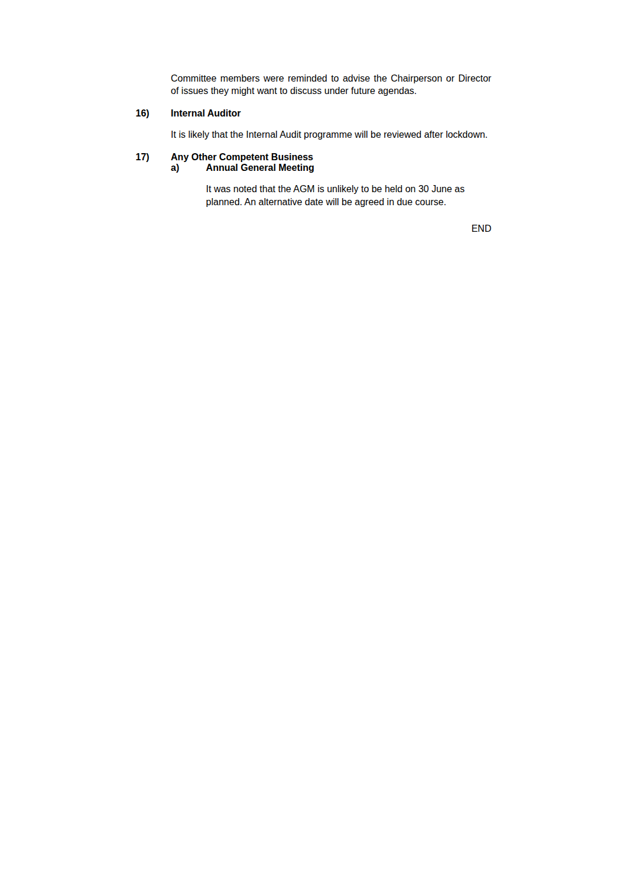Committee members were reminded to advise the Chairperson or Director of issues they might want to discuss under future agendas.
16) Internal Auditor
It is likely that the Internal Audit programme will be reviewed after lockdown.
17) Any Other Competent Business
a) Annual General Meeting
It was noted that the AGM is unlikely to be held on 30 June as planned. An alternative date will be agreed in due course.
END